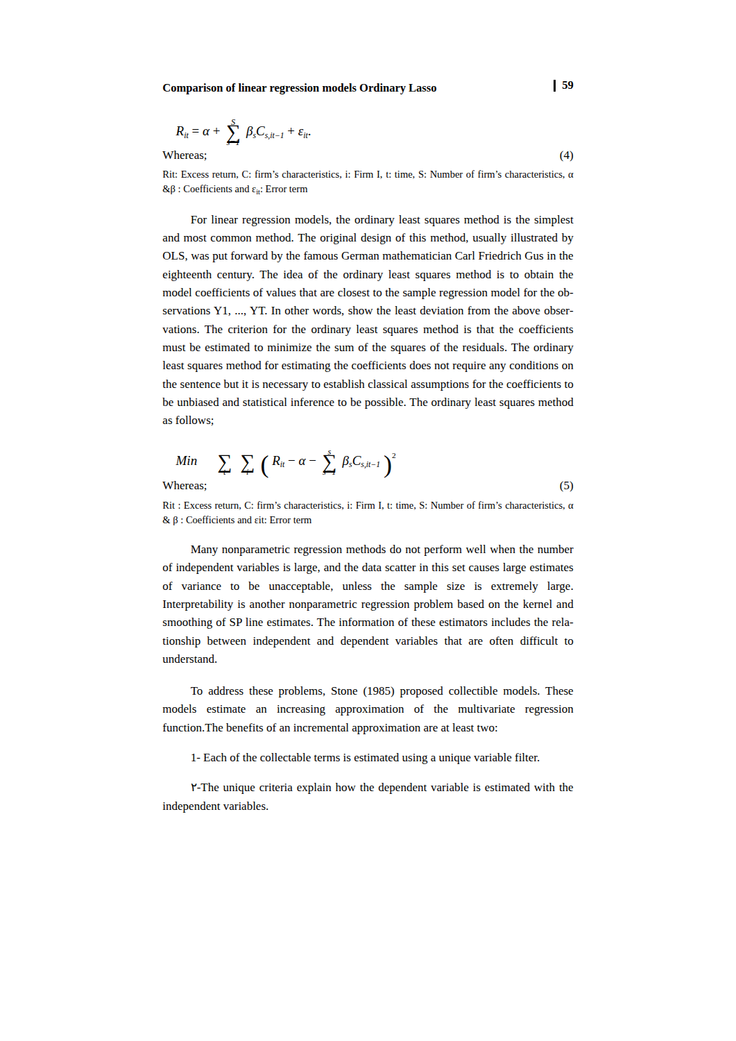Comparison of linear regression models Ordinary Lasso 59
Rit = α + ∑Ss=1 βsCs,it−1 + εit.
Whereas; (4)
Rit: Excess return, C: firm’s characteristics, i: Firm I, t: time, S: Number of firm’s characteristics, α &β : Coefficients and εit: Error term
For linear regression models, the ordinary least squares method is the simplest and most common method. The original design of this method, usually illustrated by OLS, was put forward by the famous German mathematician Carl Friedrich Gus in the eighteenth century. The idea of the ordinary least squares method is to obtain the model coefficients of values that are closest to the sample regression model for the observations Y1, ..., YT. In other words, show the least deviation from the above observations. The criterion for the ordinary least squares method is that the coefficients must be estimated to minimize the sum of the squares of the residuals. The ordinary least squares method for estimating the coefficients does not require any conditions on the sentence but it is necessary to establish classical assumptions for the coefficients to be unbiased and statistical inference to be possible. The ordinary least squares method as follows;
Min ∑t ∑i ( Rit − α − ∑ss=1 βsCs,it−1 ) 2
Whereas; (5)
Rit : Excess return, C: firm’s characteristics, i: Firm I, t: time, S: Number of firm’s characteristics, α & β : Coefficients and εit: Error term
Many nonparametric regression methods do not perform well when the number of independent variables is large, and the data scatter in this set causes large estimates of variance to be unacceptable, unless the sample size is extremely large. Interpretability is another nonparametric regression problem based on the kernel and smoothing of SP line estimates. The information of these estimators includes the relationship between independent and dependent variables that are often difficult to understand.
To address these problems, Stone (1985) proposed collectible models. These models estimate an increasing approximation of the multivariate regression function.The benefits of an incremental approximation are at least two:
1- Each of the collectable terms is estimated using a unique variable filter.
٢-The unique criteria explain how the dependent variable is estimated with the independent variables.